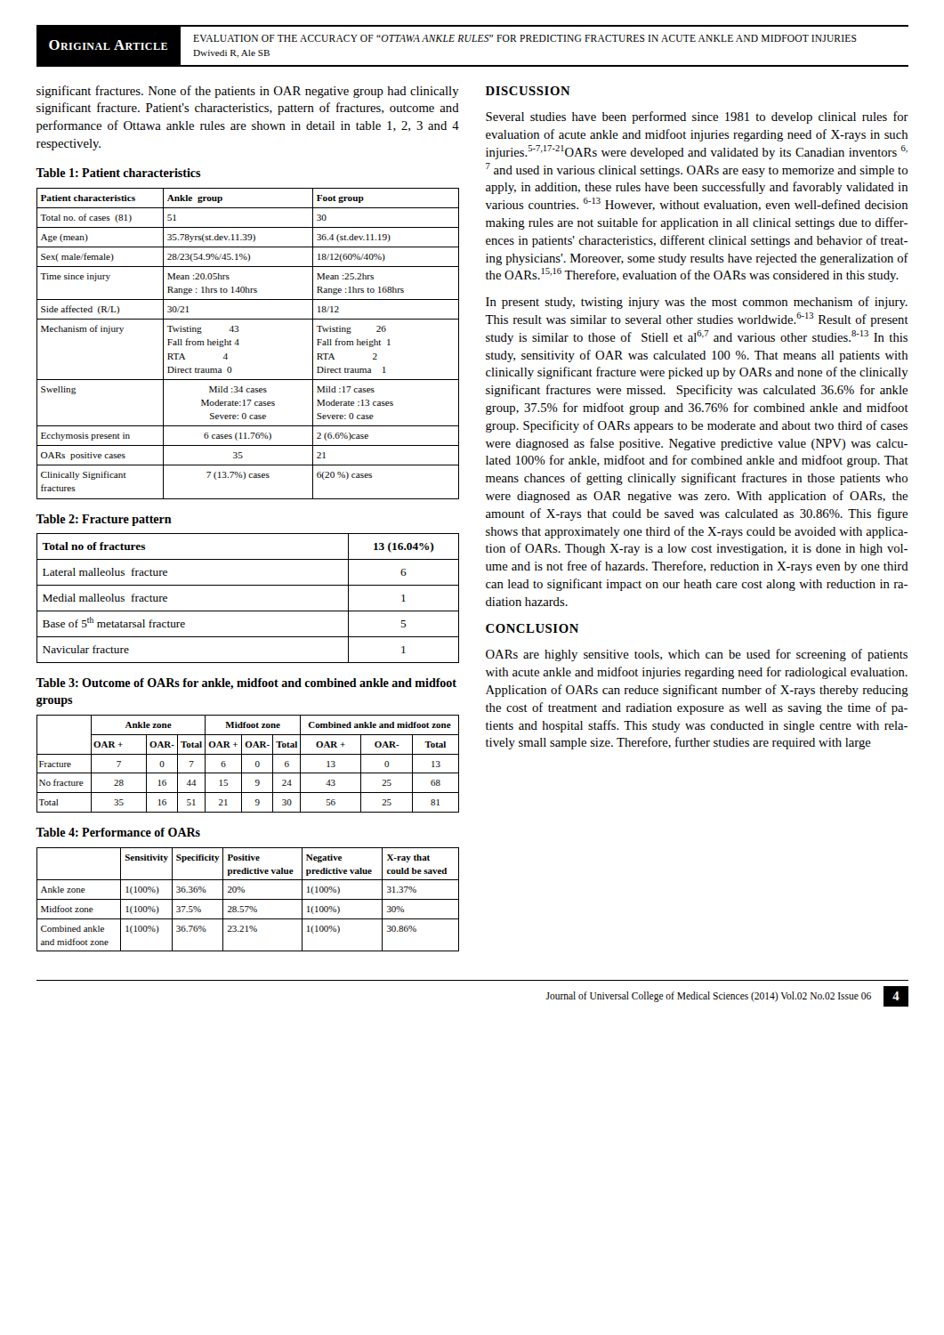Original Article
Evaluation of the accuracy of “Ottawa ankle rules” for predicting fractures in acute ankle and midfoot injuries
Dwivedi R, Ale SB
significant fractures. None of the patients in OAR negative group had clinically significant fracture. Patient's characteristics, pattern of fractures, outcome and performance of Ottawa ankle rules are shown in detail in table 1, 2, 3 and 4 respectively.
Table 1: Patient characteristics
| Patient characteristics | Ankle group | Foot group |
| --- | --- | --- |
| Total no. of cases (81) | 51 | 30 |
| Age (mean) | 35.78yrs(st.dev.11.39) | 36.4 (st.dev.11.19) |
| Sex( male/female) | 28/23(54.9%/45.1%) | 18/12(60%/40%) |
| Time since injury | Mean :20.05hrs Range : 1hrs to 140hrs | Mean :25.2hrs Range :1hrs to 168hrs |
| Side affected (R/L) | 30/21 | 18/12 |
| Mechanism of injury | Twisting 43 Fall from height 4 RTA 4 Direct trauma 0 | Twisting 26 Fall from height 1 RTA 2 Direct trauma 1 |
| Swelling | Mild :34 cases Moderate:17 cases Severe: 0 case | Mild :17 cases Moderate :13 cases Severe: 0 case |
| Ecchymosis present in | 6 cases (11.76%) | 2 (6.6%)case |
| OARs positive cases | 35 | 21 |
| Clinically Significant fractures | 7 (13.7%) cases | 6(20 %) cases |
Table 2: Fracture pattern
| Total no of fractures | 13 (16.04%) |
| --- | --- |
| Lateral malleolus fracture | 6 |
| Medial malleolus fracture | 1 |
| Base of 5 th metatarsal fracture | 5 |
| Navicular fracture | 1 |
Table 3: Outcome of OARs for ankle, midfoot and combined ankle and midfoot groups
| | Ankle zone | Midfoot zone | Combined ankle and midfoot zone |
| --- | --- | --- | --- |
| OAR + | OAR- | Total | OAR + | OAR- | Total | OAR + | OAR- | Total |
| Fracture | 7 | 0 | 7 | 6 | 0 | 6 | 13 | 0 | 13 |
| No fracture | 28 | 16 | 44 | 15 | 9 | 24 | 43 | 25 | 68 |
| Total | 35 | 16 | 51 | 21 | 9 | 30 | 56 | 25 | 81 |
Table 4: Performance of OARs
| | Sensitivity | Specificity | Positive predictive value | Negative predictive value | X-ray that could be saved |
| --- | --- | --- | --- | --- | --- |
| Ankle zone | 1(100%) | 36.36% | 20% | 1(100%) | 31.37% |
| Midfoot zone | 1(100%) | 37.5% | 28.57% | 1(100%) | 30% |
| Combined ankle and midfoot zone | 1(100%) | 36.76% | 23.21% | 1(100%) | 30.86% |
Discussion
Several studies have been performed since 1981 to develop clinical rules for evaluation of acute ankle and midfoot injuries regarding need of X-rays in such injuries.5-7,17-21OARs were developed and validated by its Canadian inventors 6, 7 and used in various clinical settings. OARs are easy to memorize and simple to apply, in addition, these rules have been successfully and favorably validated in various countries. 6-13 However, without evaluation, even well-defined decision making rules are not suitable for application in all clinical settings due to differences in patients' characteristics, different clinical settings and behavior of treating physicians'. Moreover, some study results have rejected the generalization of the OARs.15,16 Therefore, evaluation of the OARs was considered in this study.
In present study, twisting injury was the most common mechanism of injury. This result was similar to several other studies worldwide.6-13 Result of present study is similar to those of Stiell et al6,7 and various other studies.8-13 In this study, sensitivity of OAR was calculated 100 %. That means all patients with clinically significant fracture were picked up by OARs and none of the clinically significant fractures were missed. Specificity was calculated 36.6% for ankle group, 37.5% for midfoot group and 36.76% for combined ankle and midfoot group. Specificity of OARs appears to be moderate and about two third of cases were diagnosed as false positive. Negative predictive value (NPV) was calculated 100% for ankle, midfoot and for combined ankle and midfoot group. That means chances of getting clinically significant fractures in those patients who were diagnosed as OAR negative was zero. With application of OARs, the amount of X-rays that could be saved was calculated as 30.86%. This figure shows that approximately one third of the X-rays could be avoided with application of OARs. Though X-ray is a low cost investigation, it is done in high volume and is not free of hazards. Therefore, reduction in X-rays even by one third can lead to significant impact on our heath care cost along with reduction in radiation hazards.
Conclusion
OARs are highly sensitive tools, which can be used for screening of patients with acute ankle and midfoot injuries regarding need for radiological evaluation. Application of OARs can reduce significant number of X-rays thereby reducing the cost of treatment and radiation exposure as well as saving the time of patients and hospital staffs. This study was conducted in single centre with relatively small sample size. Therefore, further studies are required with large
Journal of Universal College of Medical Sciences (2014) Vol.02 No.02 Issue 06
4